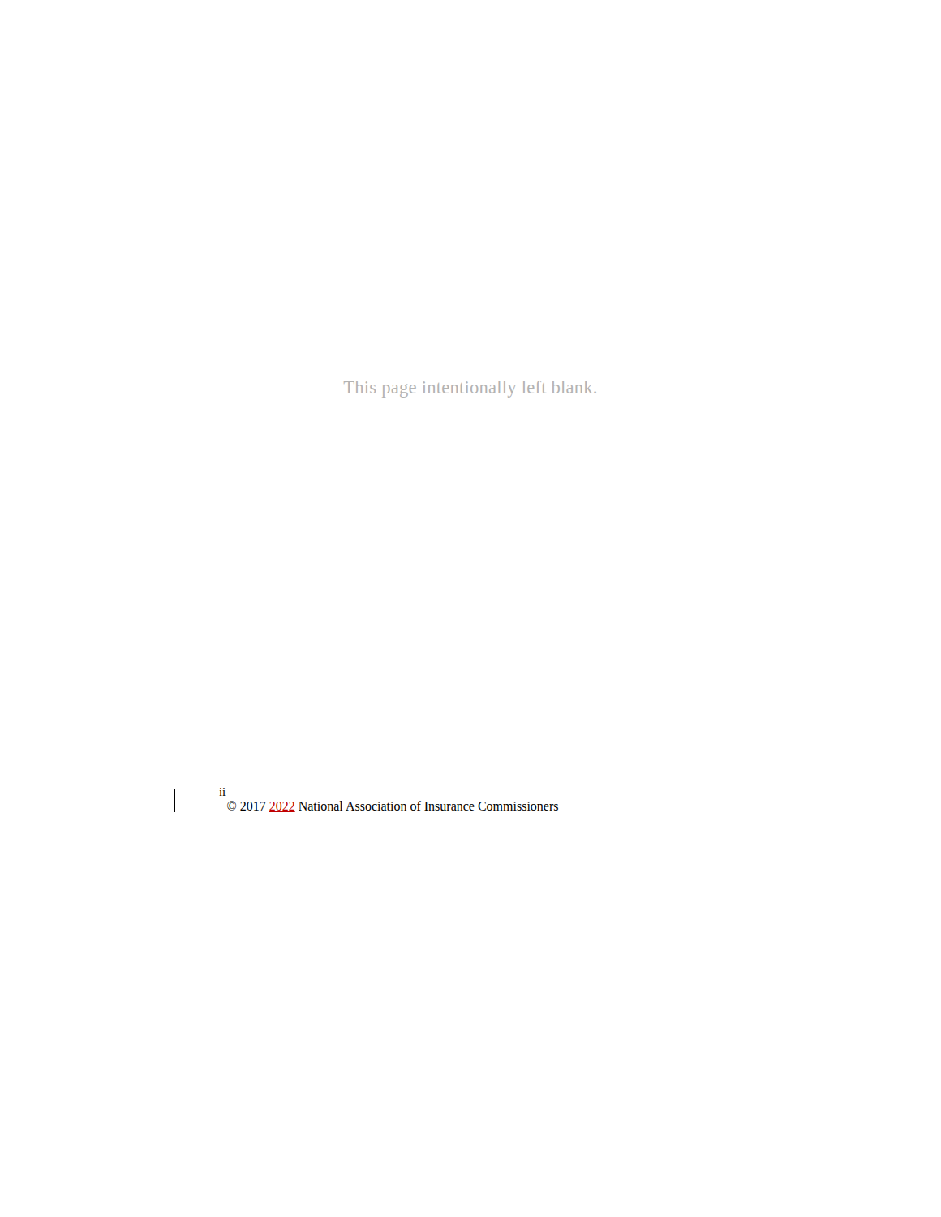This page intentionally left blank.
ii
© 2017 2022 National Association of Insurance Commissioners